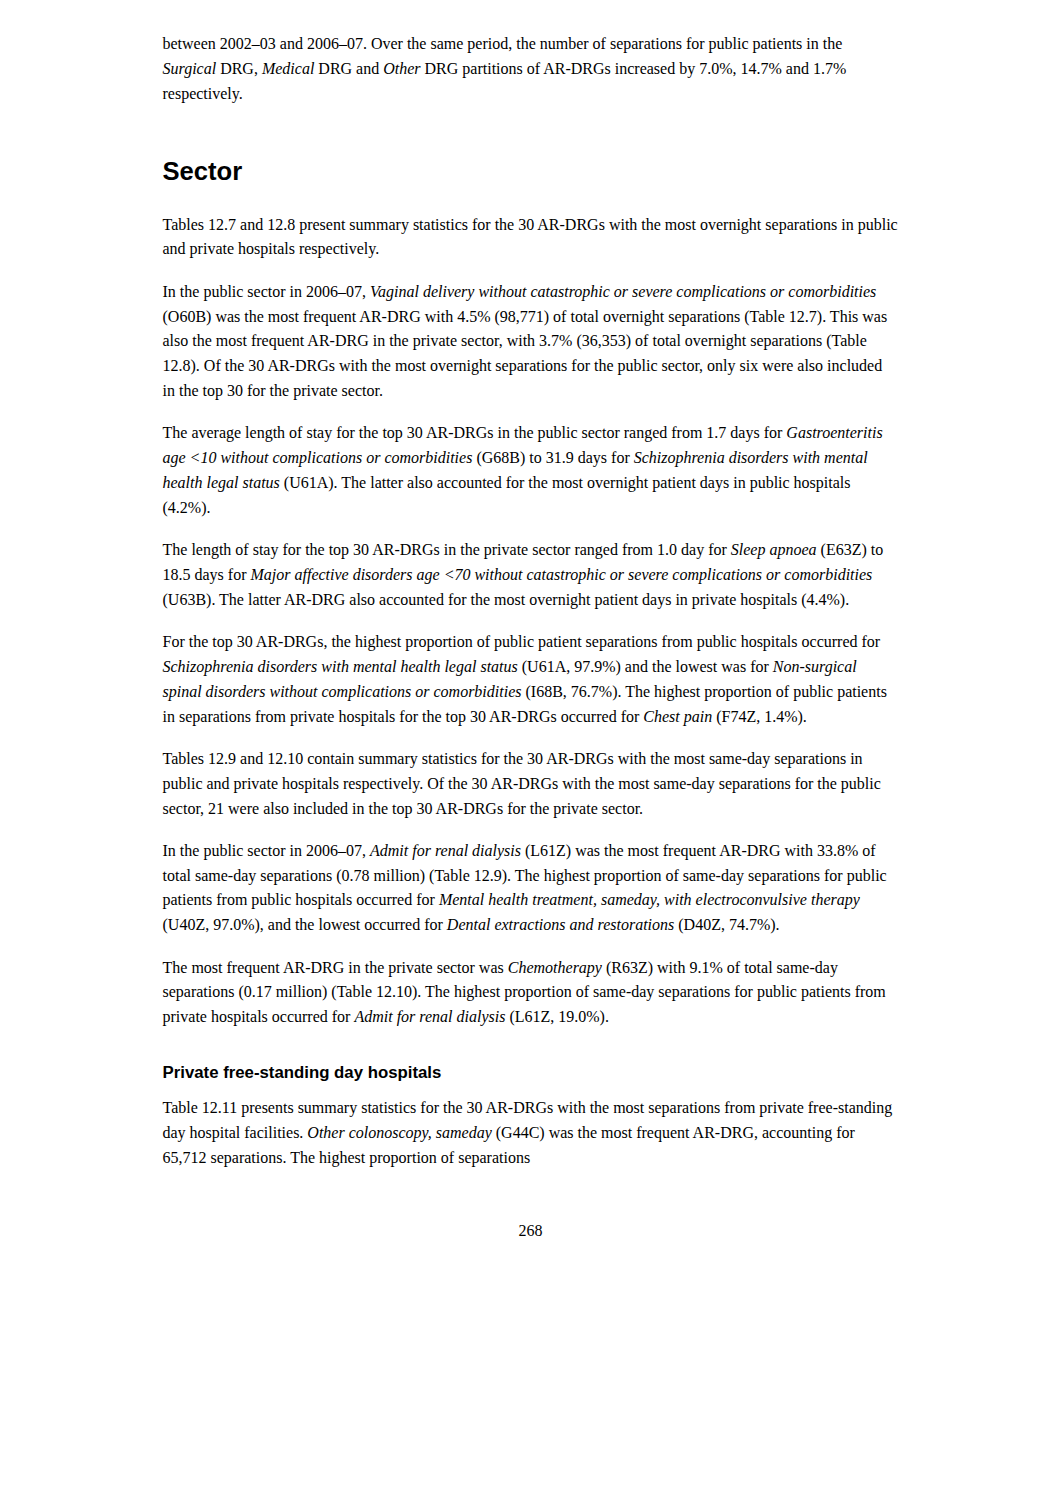between 2002–03 and 2006–07. Over the same period, the number of separations for public patients in the Surgical DRG, Medical DRG and Other DRG partitions of AR-DRGs increased by 7.0%, 14.7% and 1.7% respectively.
Sector
Tables 12.7 and 12.8 present summary statistics for the 30 AR-DRGs with the most overnight separations in public and private hospitals respectively.
In the public sector in 2006–07, Vaginal delivery without catastrophic or severe complications or comorbidities (O60B) was the most frequent AR-DRG with 4.5% (98,771) of total overnight separations (Table 12.7). This was also the most frequent AR-DRG in the private sector, with 3.7% (36,353) of total overnight separations (Table 12.8). Of the 30 AR-DRGs with the most overnight separations for the public sector, only six were also included in the top 30 for the private sector.
The average length of stay for the top 30 AR-DRGs in the public sector ranged from 1.7 days for Gastroenteritis age <10 without complications or comorbidities (G68B) to 31.9 days for Schizophrenia disorders with mental health legal status (U61A). The latter also accounted for the most overnight patient days in public hospitals (4.2%).
The length of stay for the top 30 AR-DRGs in the private sector ranged from 1.0 day for Sleep apnoea (E63Z) to 18.5 days for Major affective disorders age <70 without catastrophic or severe complications or comorbidities (U63B). The latter AR-DRG also accounted for the most overnight patient days in private hospitals (4.4%).
For the top 30 AR-DRGs, the highest proportion of public patient separations from public hospitals occurred for Schizophrenia disorders with mental health legal status (U61A, 97.9%) and the lowest was for Non-surgical spinal disorders without complications or comorbidities (I68B, 76.7%). The highest proportion of public patients in separations from private hospitals for the top 30 AR-DRGs occurred for Chest pain (F74Z, 1.4%).
Tables 12.9 and 12.10 contain summary statistics for the 30 AR-DRGs with the most same-day separations in public and private hospitals respectively. Of the 30 AR-DRGs with the most same-day separations for the public sector, 21 were also included in the top 30 AR-DRGs for the private sector.
In the public sector in 2006–07, Admit for renal dialysis (L61Z) was the most frequent AR-DRG with 33.8% of total same-day separations (0.78 million) (Table 12.9). The highest proportion of same-day separations for public patients from public hospitals occurred for Mental health treatment, sameday, with electroconvulsive therapy (U40Z, 97.0%), and the lowest occurred for Dental extractions and restorations (D40Z, 74.7%).
The most frequent AR-DRG in the private sector was Chemotherapy (R63Z) with 9.1% of total same-day separations (0.17 million) (Table 12.10). The highest proportion of same-day separations for public patients from private hospitals occurred for Admit for renal dialysis (L61Z, 19.0%).
Private free-standing day hospitals
Table 12.11 presents summary statistics for the 30 AR-DRGs with the most separations from private free-standing day hospital facilities. Other colonoscopy, sameday (G44C) was the most frequent AR-DRG, accounting for 65,712 separations. The highest proportion of separations
268